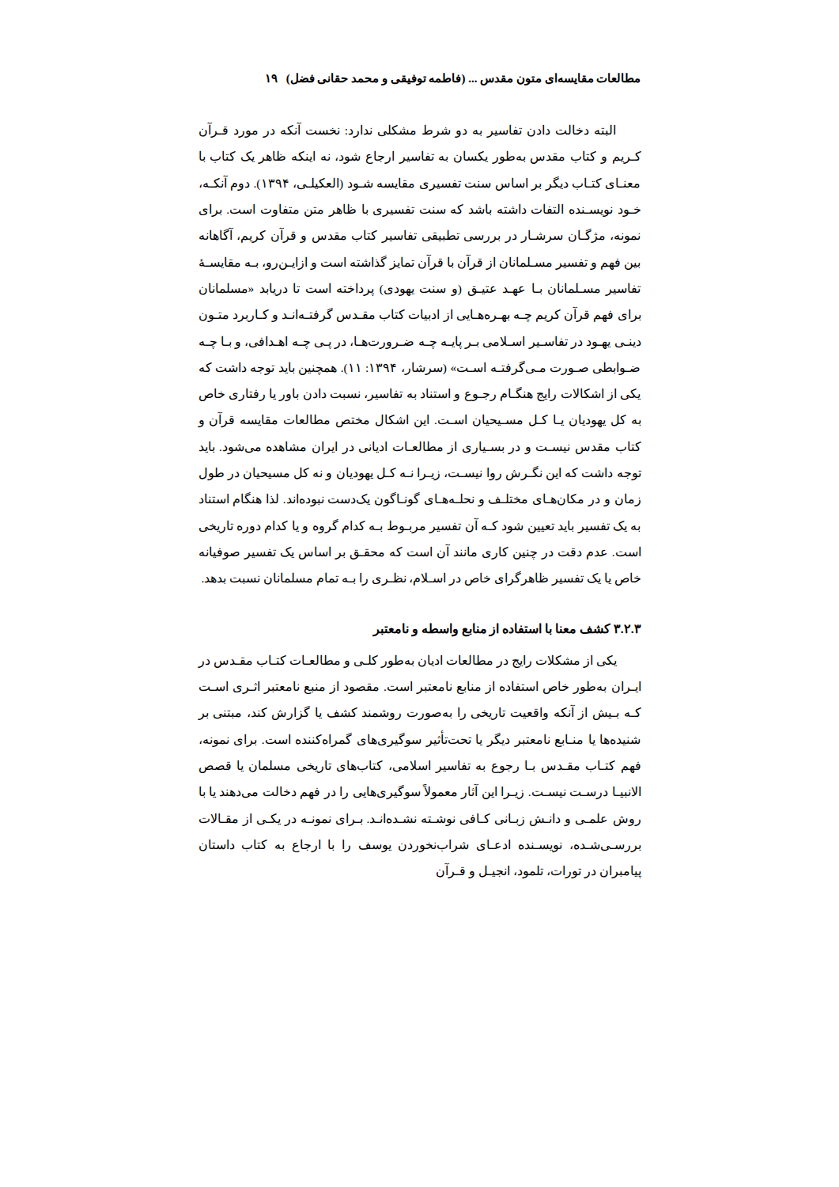مطالعات مقایسه‌ای متون مقدس ... (فاطمه توفیقی و محمد حقانی فضل) ۱۹
البته دخالت دادن تفاسیر به دو شرط مشکلی ندارد: نخست آنکه در مورد قـرآن کـریم و کتاب مقدس به‌طور یکسان به تفاسیر ارجاع شود، نه اینکه ظاهر یک کتاب با معنـای کتـاب دیگر بر اساس سنت تفسیری مقایسه شـود (العکیلـی، ۱۳۹۴). دوم آنکـه، خـود نویسـنده التفات داشته باشد که سنت تفسیری با ظاهر متن متفاوت است. برای نمونه، مژگـان سرشـار در بررسی تطبیقی تفاسیر کتاب مقدس و قرآن کریم، آگاهانه بین فهم و تفسیر مسـلمانان از قرآن با قرآن تمایز گذاشته است و ازایـن‌رو، بـه مقایسـهٔ تفاسیر مسـلمانان بـا عهـد عتیـق (و سنت یهودی) پرداخته است تا دریابد «مسلمانان برای فهم قرآن کریم چـه بهـره‌هـایی از ادبیات کتاب مقـدس گرفتـه‌انـد و کـاربرد متـون دینـی یهـود در تفاسـیر اسـلامی بـر پایـه چـه ضـرورت‌هـا، در پـی چـه اهـدافی، و بـا چـه ضـوابطی صـورت مـی‌گرفتـه اسـت» (سرشار، ۱۳۹۴: ۱۱). همچنین باید توجه داشت که یکی از اشکالات رایج هنگـام رجـوع و استناد به تفاسیر، نسبت دادن باور یا رفتاری خاص به کل یهودیان یـا کـل مسـیحیان اسـت. این اشکال مختص مطالعات مقایسه قرآن و کتاب مقدس نیسـت و در بسـیاری از مطالعـات ادیانی در ایران مشاهده می‌شود. باید توجه داشت که این نگـرش روا نیسـت، زیـرا نـه کـل یهودیان و نه کل مسیحیان در طول زمان و در مکان‌هـای مختلـف و نحلـه‌هـای گونـاگون یک‌دست نبوده‌اند. لذا هنگام استناد به یک تفسیر باید تعیین شود کـه آن تفسیر مربـوط بـه کدام گروه و یا کدام دوره تاریخی است. عدم دقت در چنین کاری مانند آن است که محقـق بر اساس یک تفسیر صوفیانه خاص یا یک تفسیر ظاهرگرای خاص در اسـلام، نظـری را بـه تمام مسلمانان نسبت بدهد.
۳.۲.۳ کشف معنا با استفاده از منابع واسطه و نامعتبر
یکی از مشکلات رایج در مطالعات ادیان به‌طور کلـی و مطالعـات کتـاب مقـدس در ایـران به‌طور خاص استفاده از منابع نامعتبر است. مقصود از منبع نامعتبر اثـری اسـت کـه بـیش از آنکه واقعیت تاریخی را به‌صورت روشمند کشف یا گزارش کند، مبتنی بر شنیده‌ها یا منـابع نامعتبر دیگر یا تحت‌تأثیر سوگیری‌های گمراه‌کننده است. برای نمونه، فهم کتـاب مقـدس بـا رجوع به تفاسیر اسلامی، کتاب‌های تاریخی مسلمان یا قصص الانبیـا درسـت نیسـت. زیـرا این آثار معمولاً سوگیری‌هایی را در فهم دخالت می‌دهند یا با روش علمـی و دانـش زبـانی کـافی نوشـته نشـده‌انـد. بـرای نمونـه در یکـی از مقـالات بررسـی‌شـده، نویسـنده ادعـای شراب‌نخوردن یوسف را با ارجاع به کتاب داستان پیامبران در تورات، تلمود، انجیـل و قـرآن